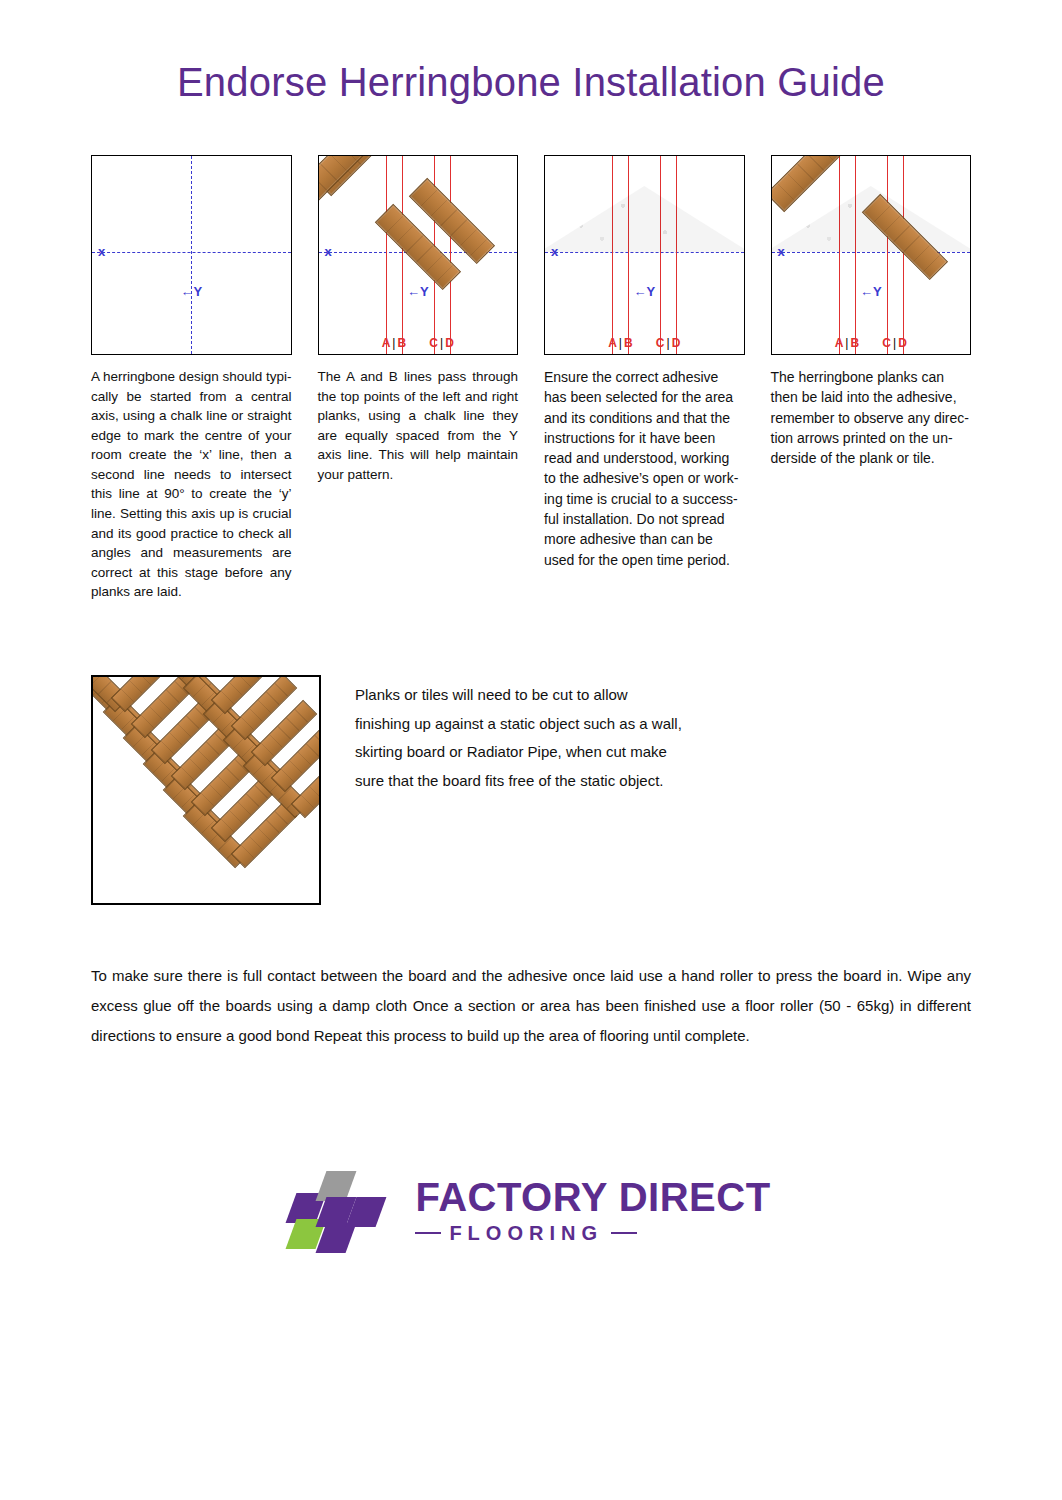Endorse Herringbone Installation Guide
x Y
A herringbone design should typically be started from a central axis, using a chalk line or straight edge to mark the centre of your room create the ‘x’ line, then a second line needs to intersect this line at 90° to create the ‘y’ line. Setting this axis up is crucial and its good practice to check all angles and measurements are correct at this stage before any planks are laid.
x Y
A | B C | D
The A and B lines pass through the top points of the left and right planks, using a chalk line they are equally spaced from the Y axis line. This will help maintain your pattern.
x Y
A | B C | D
Ensure the correct adhesive has been selected for the area and its conditions and that the instructions for it have been read and understood, working to the adhesive’s open or working time is crucial to a successful installation. Do not spread more adhesive than can be used for the open time period.
x Y
A | B C | D
The herringbone planks can then be laid into the adhesive, remember to observe any direction arrows printed on the underside of the plank or tile.
Planks or tiles will need to be cut to allow finishing up against a static object such as a wall, skirting board or Radiator Pipe, when cut make sure that the board fits free of the static object.
To make sure there is full contact between the board and the adhesive once laid use a hand roller to press the board in. Wipe any excess glue off the boards using a damp cloth Once a section or area has been finished use a floor roller (50 - 65kg) in different directions to ensure a good bond Repeat this process to build up the area of flooring until complete.
FACTORY DIRECT
FLOORING